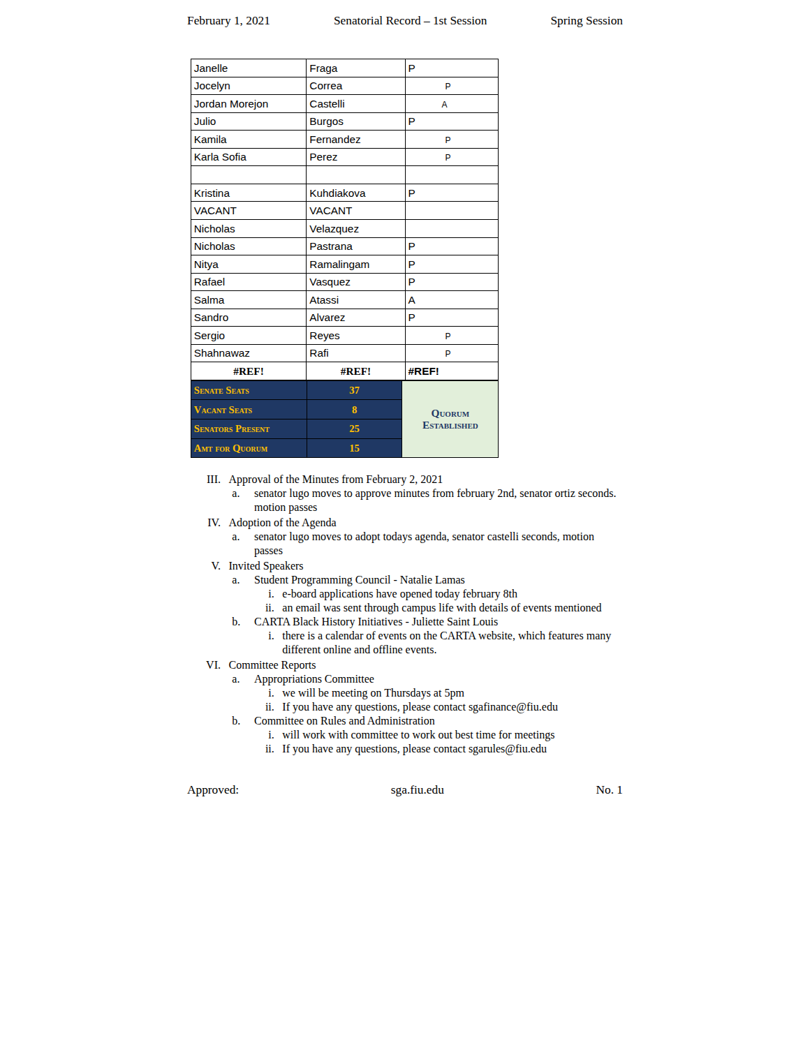February 1, 2021
Senatorial Record – 1st Session
Spring Session
| Janelle | Fraga | P |
| Jocelyn | Correa | P |
| Jordan Morejon | Castelli | A |
| Julio | Burgos | P |
| Kamila | Fernandez | P |
| Karla Sofia | Perez | P |
| Kristina | Kuhdiakova | P |
| VACANT | VACANT | |
| Nicholas | Velazquez | |
| Nicholas | Pastrana | P |
| Nitya | Ramalingam | P |
| Rafael | Vasquez | P |
| Salma | Atassi | A |
| Sandro | Alvarez | P |
| Sergio | Reyes | P |
| Shahnawaz | Rafi | P |
| #REF! | #REF! | #REF! |
| Senate Seats | 37 | Quorum Established |
| Vacant Seats | 8 |
| Senators Present | 25 |
| Amt for Quorum | 15 |
III. Approval of the Minutes from February 2, 2021
a. senator lugo moves to approve minutes from february 2nd, senator ortiz seconds. motion passes
IV. Adoption of the Agenda
a. senator lugo moves to adopt todays agenda, senator castelli seconds, motion passes
V. Invited Speakers
a. Student Programming Council - Natalie Lamas
i. e-board applications have opened today february 8th
ii. an email was sent through campus life with details of events mentioned
b. CARTA Black History Initiatives - Juliette Saint Louis
i. there is a calendar of events on the CARTA website, which features many different online and offline events.
VI. Committee Reports
a. Appropriations Committee
i. we will be meeting on Thursdays at 5pm
ii. If you have any questions, please contact sgafinance@fiu.edu
b. Committee on Rules and Administration
i. will work with committee to work out best time for meetings
ii. If you have any questions, please contact sgarules@fiu.edu
Approved:
sga.fiu.edu
No. 1